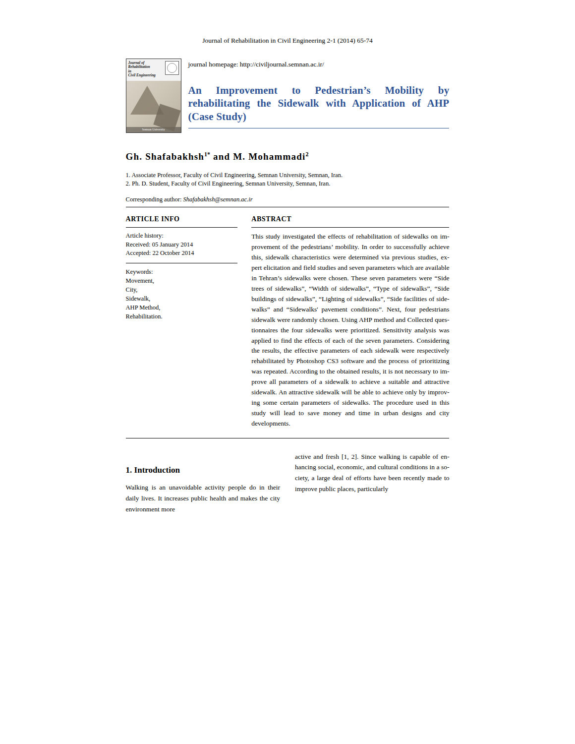Journal of Rehabilitation in Civil Engineering 2-1 (2014) 65-74
Journal of
Rehabilitation
in
Civil Engineering
Semnan University
journal homepage: http://civiljournal.semnan.ac.ir/
An Improvement to Pedestrian’s Mobility by rehabilitating the Sidewalk with Application of AHP (Case Study)
Gh. Shafabakhsh1* and M. Mohammadi2
1. Associate Professor, Faculty of Civil Engineering, Semnan University, Semnan, Iran.
2. Ph. D. Student, Faculty of Civil Engineering, Semnan University, Semnan, Iran.
Corresponding author: Shafabakhsh@semnan.ac.ir
ARTICLE INFO
Article history:
Received: 05 January 2014
Accepted: 22 October 2014
Keywords:
Movement,
City,
Sidewalk,
AHP Method,
Rehabilitation.
ABSTRACT
This study investigated the effects of rehabilitation of sidewalks on improvement of the pedestrians’ mobility. In order to successfully achieve this, sidewalk characteristics were determined via previous studies, expert elicitation and field studies and seven parameters which are available in Tehran’s sidewalks were chosen. These seven parameters were “Side trees of sidewalks”, “Width of sidewalks”, “Type of sidewalks”, “Side buildings of sidewalks”, “Lighting of sidewalks”, “Side facilities of sidewalks” and “Sidewalks' pavement conditions”. Next, four pedestrians sidewalk were randomly chosen. Using AHP method and Collected questionnaires the four sidewalks were prioritized. Sensitivity analysis was applied to find the effects of each of the seven parameters. Considering the results, the effective parameters of each sidewalk were respectively rehabilitated by Photoshop CS3 software and the process of prioritizing was repeated. According to the obtained results, it is not necessary to improve all parameters of a sidewalk to achieve a suitable and attractive sidewalk. An attractive sidewalk will be able to achieve only by improving some certain parameters of sidewalks. The procedure used in this study will lead to save money and time in urban designs and city developments.
1. Introduction
Walking is an unavoidable activity people do in their daily lives. It increases public health and makes the city environment more
active and fresh [1, 2]. Since walking is capable of enhancing social, economic, and cultural conditions in a society, a large deal of efforts have been recently made to improve public places, particularly